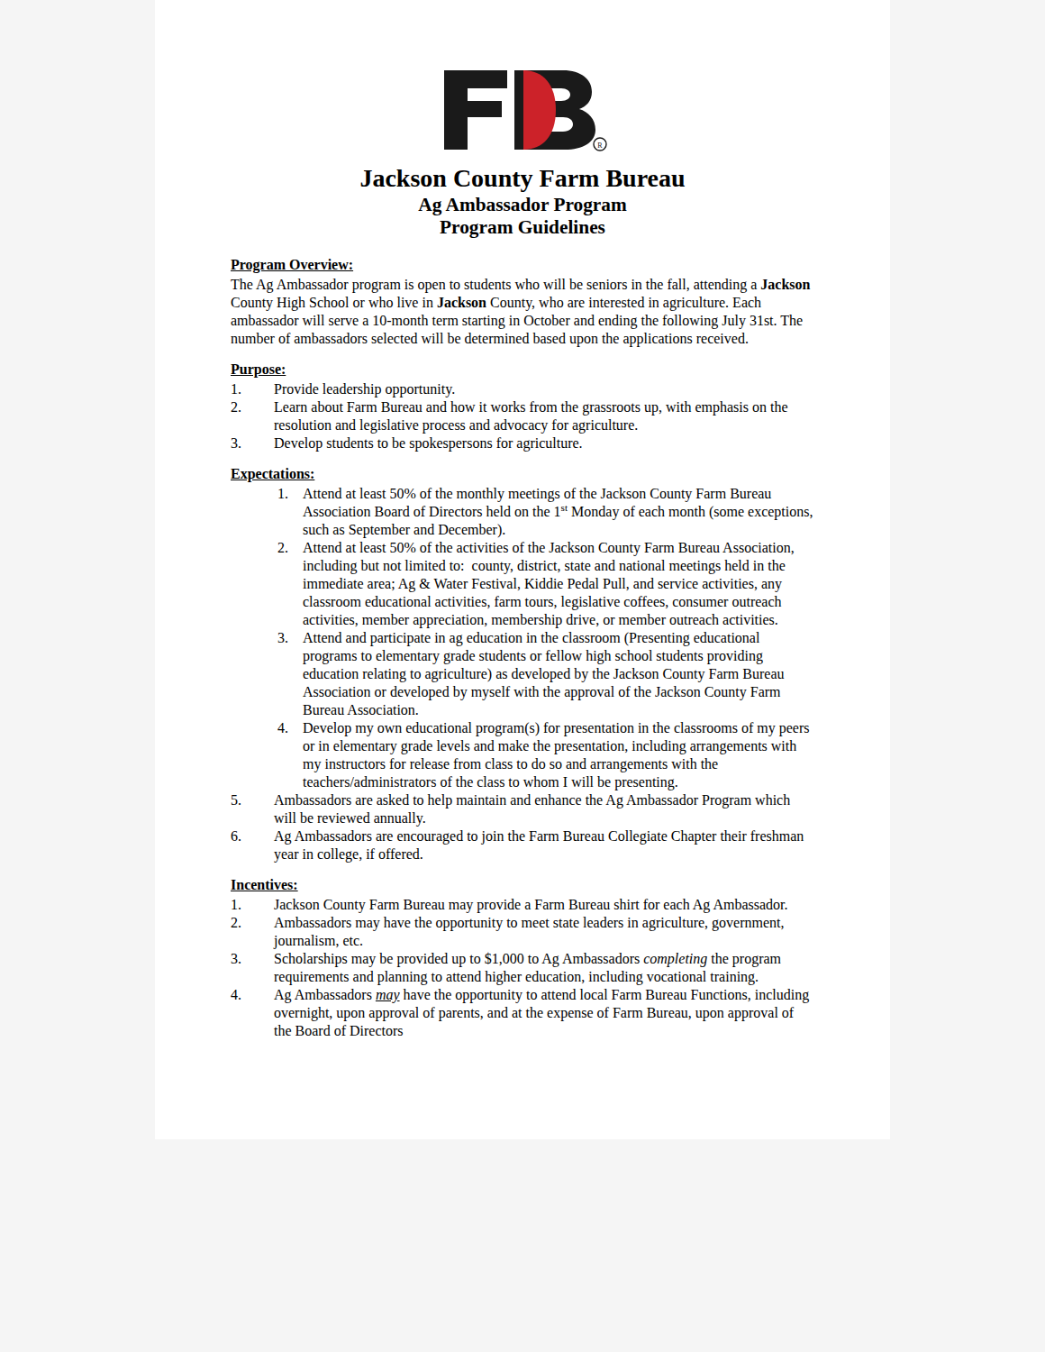R
Jackson County Farm Bureau
Ag Ambassador Program
Program Guidelines
Program Overview:
The Ag Ambassador program is open to students who will be seniors in the fall, attending a Jackson County High School or who live in Jackson County, who are interested in agriculture. Each ambassador will serve a 10-month term starting in October and ending the following July 31st. The number of ambassadors selected will be determined based upon the applications received.
Purpose:
Provide leadership opportunity.
Learn about Farm Bureau and how it works from the grassroots up, with emphasis on the resolution and legislative process and advocacy for agriculture.
Develop students to be spokespersons for agriculture.
Expectations:
Attend at least 50% of the monthly meetings of the Jackson County Farm Bureau Association Board of Directors held on the 1st Monday of each month (some exceptions, such as September and December).
Attend at least 50% of the activities of the Jackson County Farm Bureau Association, including but not limited to: county, district, state and national meetings held in the immediate area; Ag & Water Festival, Kiddie Pedal Pull, and service activities, any classroom educational activities, farm tours, legislative coffees, consumer outreach activities, member appreciation, membership drive, or member outreach activities.
Attend and participate in ag education in the classroom (Presenting educational programs to elementary grade students or fellow high school students providing education relating to agriculture) as developed by the Jackson County Farm Bureau Association or developed by myself with the approval of the Jackson County Farm Bureau Association.
Develop my own educational program(s) for presentation in the classrooms of my peers or in elementary grade levels and make the presentation, including arrangements with my instructors for release from class to do so and arrangements with the teachers/administrators of the class to whom I will be presenting.
Ambassadors are asked to help maintain and enhance the Ag Ambassador Program which will be reviewed annually.
Ag Ambassadors are encouraged to join the Farm Bureau Collegiate Chapter their freshman year in college, if offered.
Incentives:
Jackson County Farm Bureau may provide a Farm Bureau shirt for each Ag Ambassador.
Ambassadors may have the opportunity to meet state leaders in agriculture, government, journalism, etc.
Scholarships may be provided up to $1,000 to Ag Ambassadors completing the program requirements and planning to attend higher education, including vocational training.
Ag Ambassadors may have the opportunity to attend local Farm Bureau Functions, including overnight, upon approval of parents, and at the expense of Farm Bureau, upon approval of the Board of Directors